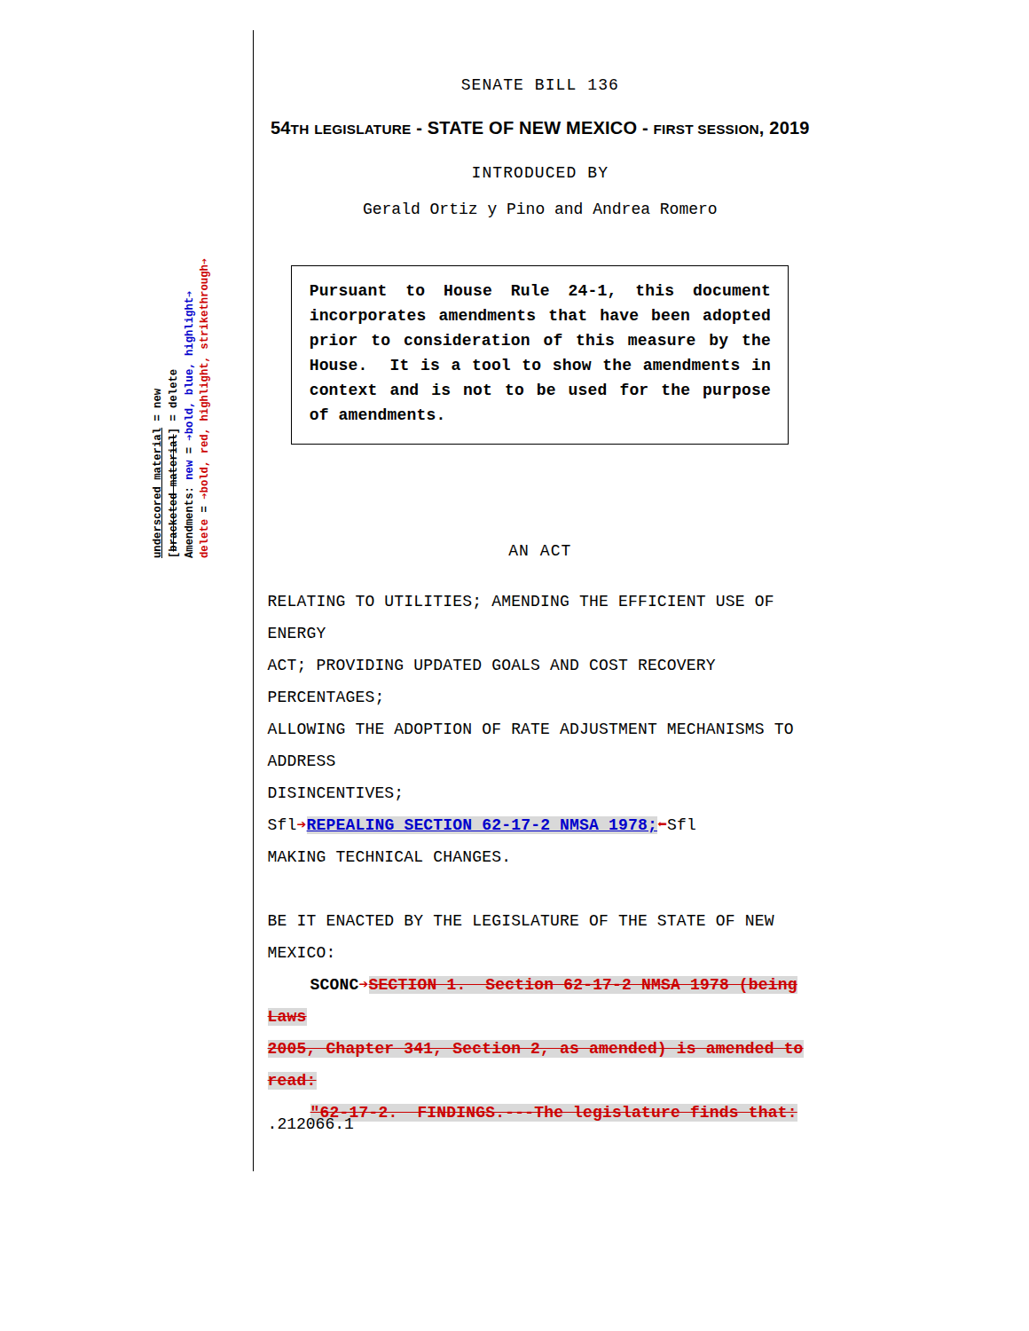underscored material = new
[bracketed material] = delete
Amendments: new = ➔bold, blue, highlight➔
delete = ➔bold, red, highlight, strikethrough➔
SENATE BILL 136
54TH LEGISLATURE - STATE OF NEW MEXICO - FIRST SESSION, 2019
INTRODUCED BY
Gerald Ortiz y Pino and Andrea Romero
Pursuant to House Rule 24-1, this document incorporates amendments that have been adopted prior to consideration of this measure by the House. It is a tool to show the amendments in context and is not to be used for the purpose of amendments.
AN ACT
RELATING TO UTILITIES; AMENDING THE EFFICIENT USE OF ENERGY
ACT; PROVIDING UPDATED GOALS AND COST RECOVERY PERCENTAGES;
ALLOWING THE ADOPTION OF RATE ADJUSTMENT MECHANISMS TO ADDRESS
DISINCENTIVES; Sfl➔REPEALING SECTION 62-17-2 NMSA 1978;⬅Sfl
MAKING TECHNICAL CHANGES.
BE IT ENACTED BY THE LEGISLATURE OF THE STATE OF NEW MEXICO:
SCONC➔SECTION 1. Section 62-17-2 NMSA 1978 (being Laws
2005, Chapter 341, Section 2, as amended) is amended to read:
"62-17-2. FINDINGS.---The legislature finds that:
.212066.1